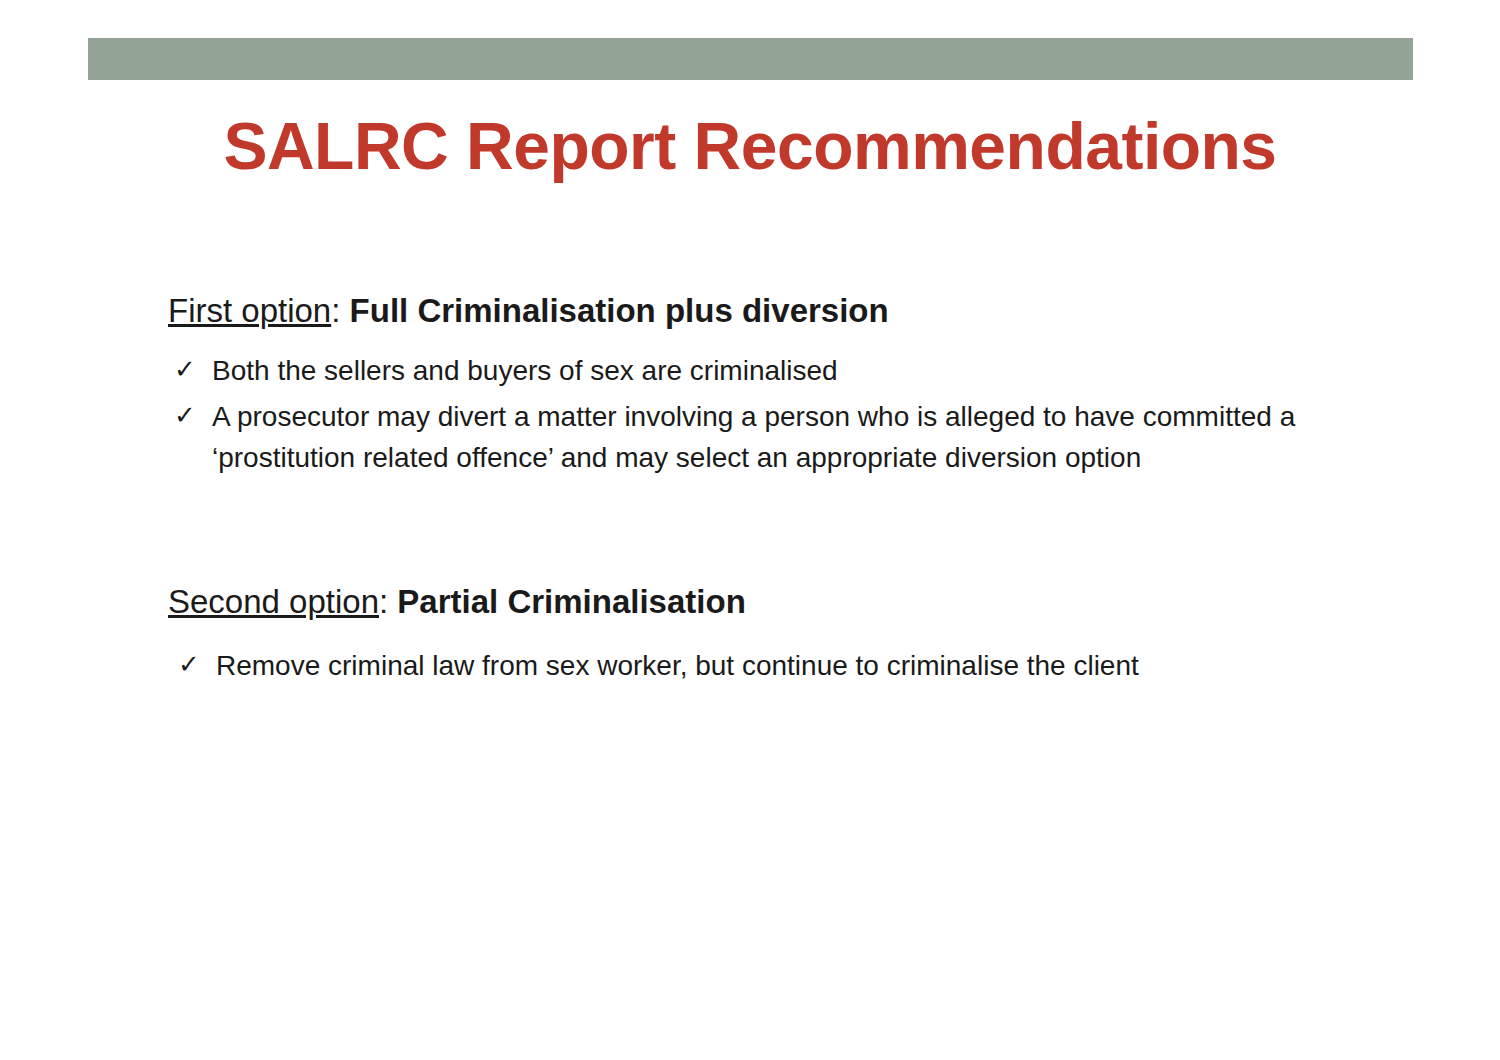SALRC Report Recommendations
First option: Full Criminalisation plus diversion
Both the sellers and buyers of sex are criminalised
A prosecutor may divert a matter involving a person who is alleged to have committed a ‘prostitution related offence’ and may select an appropriate diversion option
Second option: Partial Criminalisation
Remove criminal law from sex worker, but continue to criminalise the client